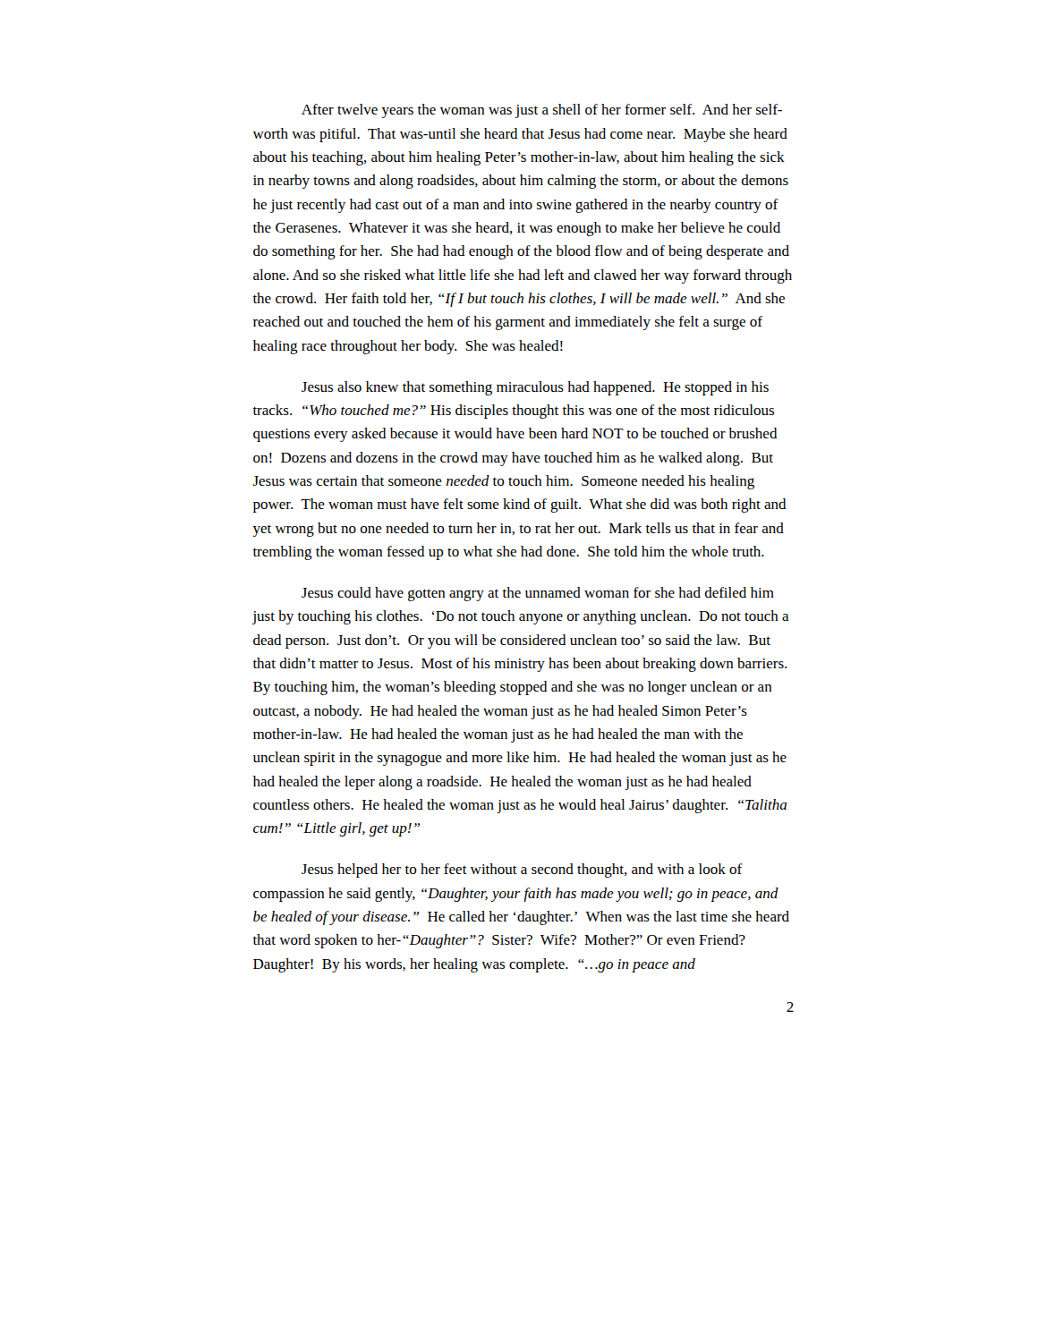After twelve years the woman was just a shell of her former self. And her self-worth was pitiful. That was-until she heard that Jesus had come near. Maybe she heard about his teaching, about him healing Peter’s mother-in-law, about him healing the sick in nearby towns and along roadsides, about him calming the storm, or about the demons he just recently had cast out of a man and into swine gathered in the nearby country of the Gerasenes. Whatever it was she heard, it was enough to make her believe he could do something for her. She had had enough of the blood flow and of being desperate and alone. And so she risked what little life she had left and clawed her way forward through the crowd. Her faith told her, “If I but touch his clothes, I will be made well.” And she reached out and touched the hem of his garment and immediately she felt a surge of healing race throughout her body. She was healed!
Jesus also knew that something miraculous had happened. He stopped in his tracks. “Who touched me?” His disciples thought this was one of the most ridiculous questions every asked because it would have been hard NOT to be touched or brushed on! Dozens and dozens in the crowd may have touched him as he walked along. But Jesus was certain that someone needed to touch him. Someone needed his healing power. The woman must have felt some kind of guilt. What she did was both right and yet wrong but no one needed to turn her in, to rat her out. Mark tells us that in fear and trembling the woman fessed up to what she had done. She told him the whole truth.
Jesus could have gotten angry at the unnamed woman for she had defiled him just by touching his clothes. ‘Do not touch anyone or anything unclean. Do not touch a dead person. Just don’t. Or you will be considered unclean too’ so said the law. But that didn’t matter to Jesus. Most of his ministry has been about breaking down barriers. By touching him, the woman’s bleeding stopped and she was no longer unclean or an outcast, a nobody. He had healed the woman just as he had healed Simon Peter’s mother-in-law. He had healed the woman just as he had healed the man with the unclean spirit in the synagogue and more like him. He had healed the woman just as he had healed the leper along a roadside. He healed the woman just as he had healed countless others. He healed the woman just as he would heal Jairus’ daughter. “Talitha cum!” “Little girl, get up!”
Jesus helped her to her feet without a second thought, and with a look of compassion he said gently, “Daughter, your faith has made you well; go in peace, and be healed of your disease.” He called her ‘daughter.’ When was the last time she heard that word spoken to her-“Daughter”? Sister? Wife? Mother?” Or even Friend? Daughter! By his words, her healing was complete. “…go in peace and
2